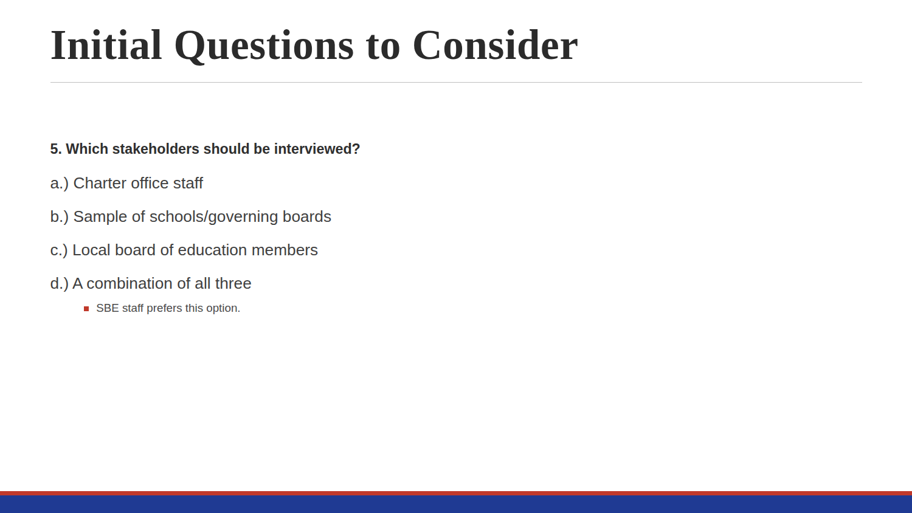Initial Questions to Consider
5. Which stakeholders should be interviewed?
a.) Charter office staff
b.) Sample of schools/governing boards
c.) Local board of education members
d.) A combination of all three
SBE staff prefers this option.